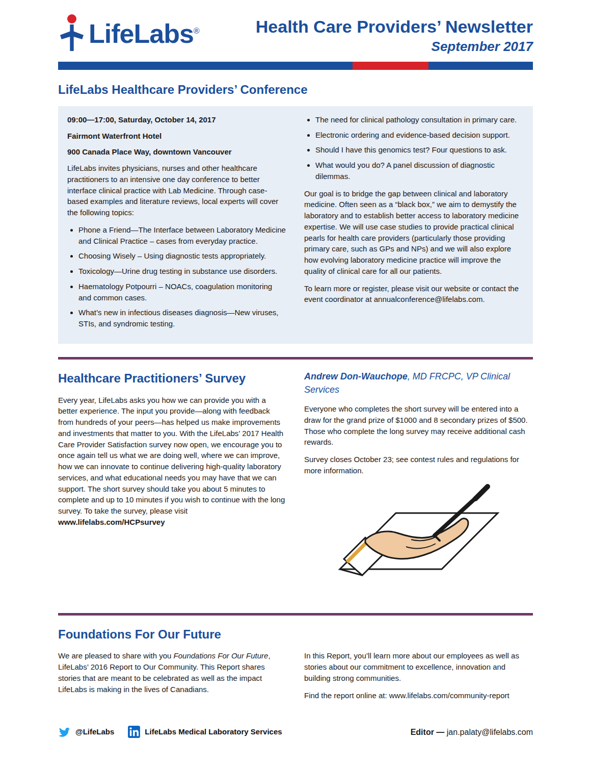LifeLabs®
Health Care Providers’ Newsletter
September 2017
LifeLabs Healthcare Providers’ Conference
09:00—17:00, Saturday, October 14, 2017
Fairmont Waterfront Hotel
900 Canada Place Way, downtown Vancouver
LifeLabs invites physicians, nurses and other healthcare practitioners to an intensive one day conference to better interface clinical practice with Lab Medicine. Through case-based examples and literature reviews, local experts will cover the following topics:
Phone a Friend—The Interface between Laboratory Medicine and Clinical Practice – cases from everyday practice.
Choosing Wisely – Using diagnostic tests appropriately.
Toxicology—Urine drug testing in substance use disorders.
Haematology Potpourri – NOACs, coagulation monitoring and common cases.
What’s new in infectious diseases diagnosis—New viruses, STIs, and syndromic testing.
The need for clinical pathology consultation in primary care.
Electronic ordering and evidence-based decision support.
Should I have this genomics test? Four questions to ask.
What would you do? A panel discussion of diagnostic dilemmas.
Our goal is to bridge the gap between clinical and laboratory medicine. Often seen as a “black box,” we aim to demystify the laboratory and to establish better access to laboratory medicine expertise. We will use case studies to provide practical clinical pearls for health care providers (particularly those providing primary care, such as GPs and NPs) and we will also explore how evolving laboratory medicine practice will improve the quality of clinical care for all our patients.
To learn more or register, please visit our website or contact the event coordinator at annualconference@lifelabs.com.
Healthcare Practitioners’ Survey
Every year, LifeLabs asks you how we can provide you with a better experience. The input you provide—along with feedback from hundreds of your peers—has helped us make improvements and investments that matter to you. With the LifeLabs’ 2017 Health Care Provider Satisfaction survey now open, we encourage you to once again tell us what we are doing well, where we can improve, how we can innovate to continue delivering high-quality laboratory services, and what educational needs you may have that we can support. The short survey should take you about 5 minutes to complete and up to 10 minutes if you wish to continue with the long survey. To take the survey, please visit www.lifelabs.com/HCPsurvey
Andrew Don-Wauchope, MD FRCPC, VP Clinical Services
Everyone who completes the short survey will be entered into a draw for the grand prize of $1000 and 8 secondary prizes of $500. Those who complete the long survey may receive additional cash rewards.
Survey closes October 23; see contest rules and regulations for more information.
Foundations For Our Future
We are pleased to share with you Foundations For Our Future, LifeLabs’ 2016 Report to Our Community. This Report shares stories that are meant to be celebrated as well as the impact LifeLabs is making in the lives of Canadians.
In this Report, you’ll learn more about our employees as well as stories about our commitment to excellence, innovation and building strong communities.
Find the report online at: www.lifelabs.com/community-report
@LifeLabs LifeLabs Medical Laboratory Services
Editor — jan.palaty@lifelabs.com